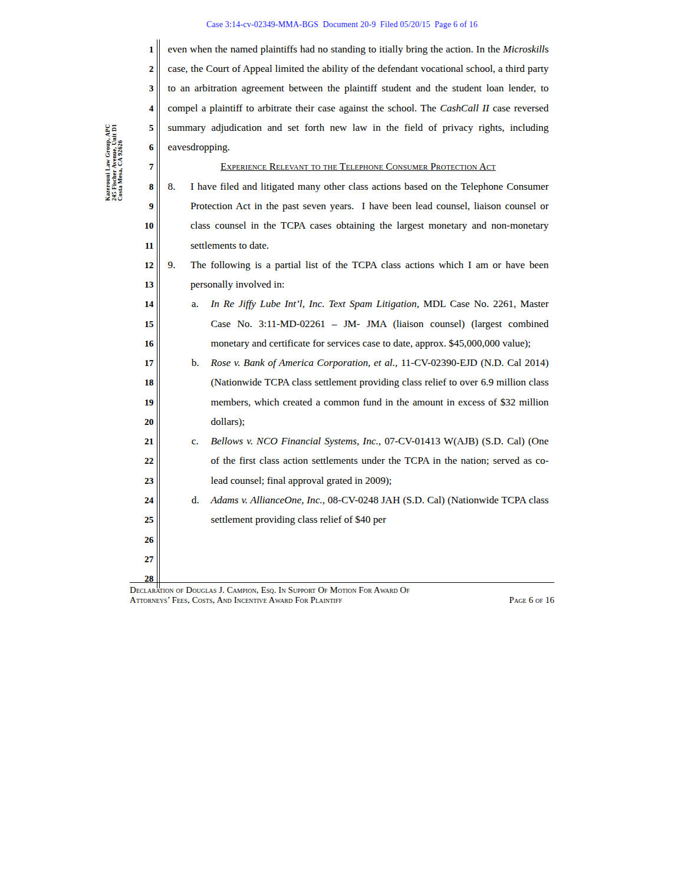Case 3:14-cv-02349-MMA-BGS Document 20-9 Filed 05/20/15 Page 6 of 16
1
2
3
4
5
6
7
8
9
10
11
12
13
14
15
16
17
18
19
20
21
22
23
24
25
26
27
28
even when the named plaintiffs had no standing to itially bring the action. In the Microskills case, the Court of Appeal limited the ability of the defendant vocational school, a third party to an arbitration agreement between the plaintiff student and the student loan lender, to compel a plaintiff to arbitrate their case against the school. The CashCall II case reversed summary adjudication and set forth new law in the field of privacy rights, including eavesdropping.
Experience Relevant to the Telephone Consumer Protection Act
8.
I have filed and litigated many other class actions based on the Telephone Consumer Protection Act in the past seven years. I have been lead counsel, liaison counsel or class counsel in the TCPA cases obtaining the largest monetary and non-monetary settlements to date.
9.
The following is a partial list of the TCPA class actions which I am or have been personally involved in:
a.
In Re Jiffy Lube Int’l, Inc. Text Spam Litigation, MDL Case No. 2261, Master Case No. 3:11-MD-02261 – JM- JMA (liaison counsel) (largest combined monetary and certificate for services case to date, approx. $45,000,000 value);
b.
Rose v. Bank of America Corporation, et al., 11-CV-02390-EJD (N.D. Cal 2014)(Nationwide TCPA class settlement providing class relief to over 6.9 million class members, which created a common fund in the amount in excess of $32 million dollars);
c.
Bellows v. NCO Financial Systems, Inc., 07-CV-01413 W(AJB) (S.D. Cal) (One of the first class action settlements under the TCPA in the nation; served as co-lead counsel; final approval grated in 2009);
d.
Adams v. AllianceOne, Inc., 08-CV-0248 JAH (S.D. Cal) (Nationwide TCPA class settlement providing class relief of $40 per
Kazerouni Law Group, APC 245 Fischer Avenue, Unit D1 Costa Mesa, CA 92626
Declaration of Douglas J. Campion, Esq. In Support Of Motion For Award Of
Attorneys’ Fees, Costs, And Incentive Award For Plaintiff Page 6 of 16